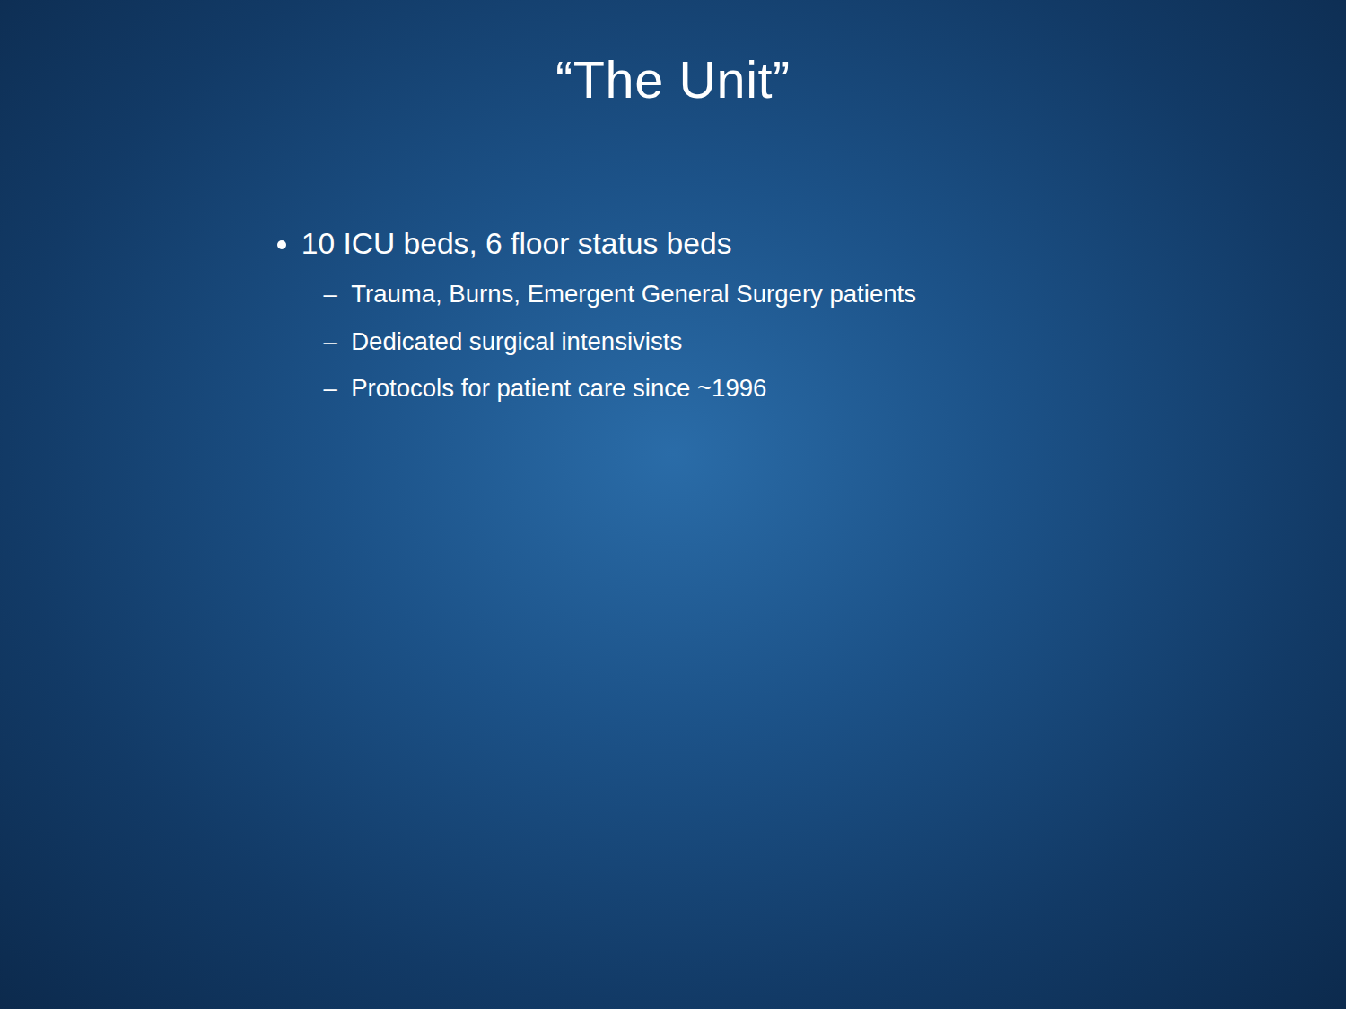“The Unit”
10 ICU beds, 6 floor status beds
Trauma, Burns, Emergent General Surgery patients
Dedicated surgical intensivists
Protocols for patient care since ~1996